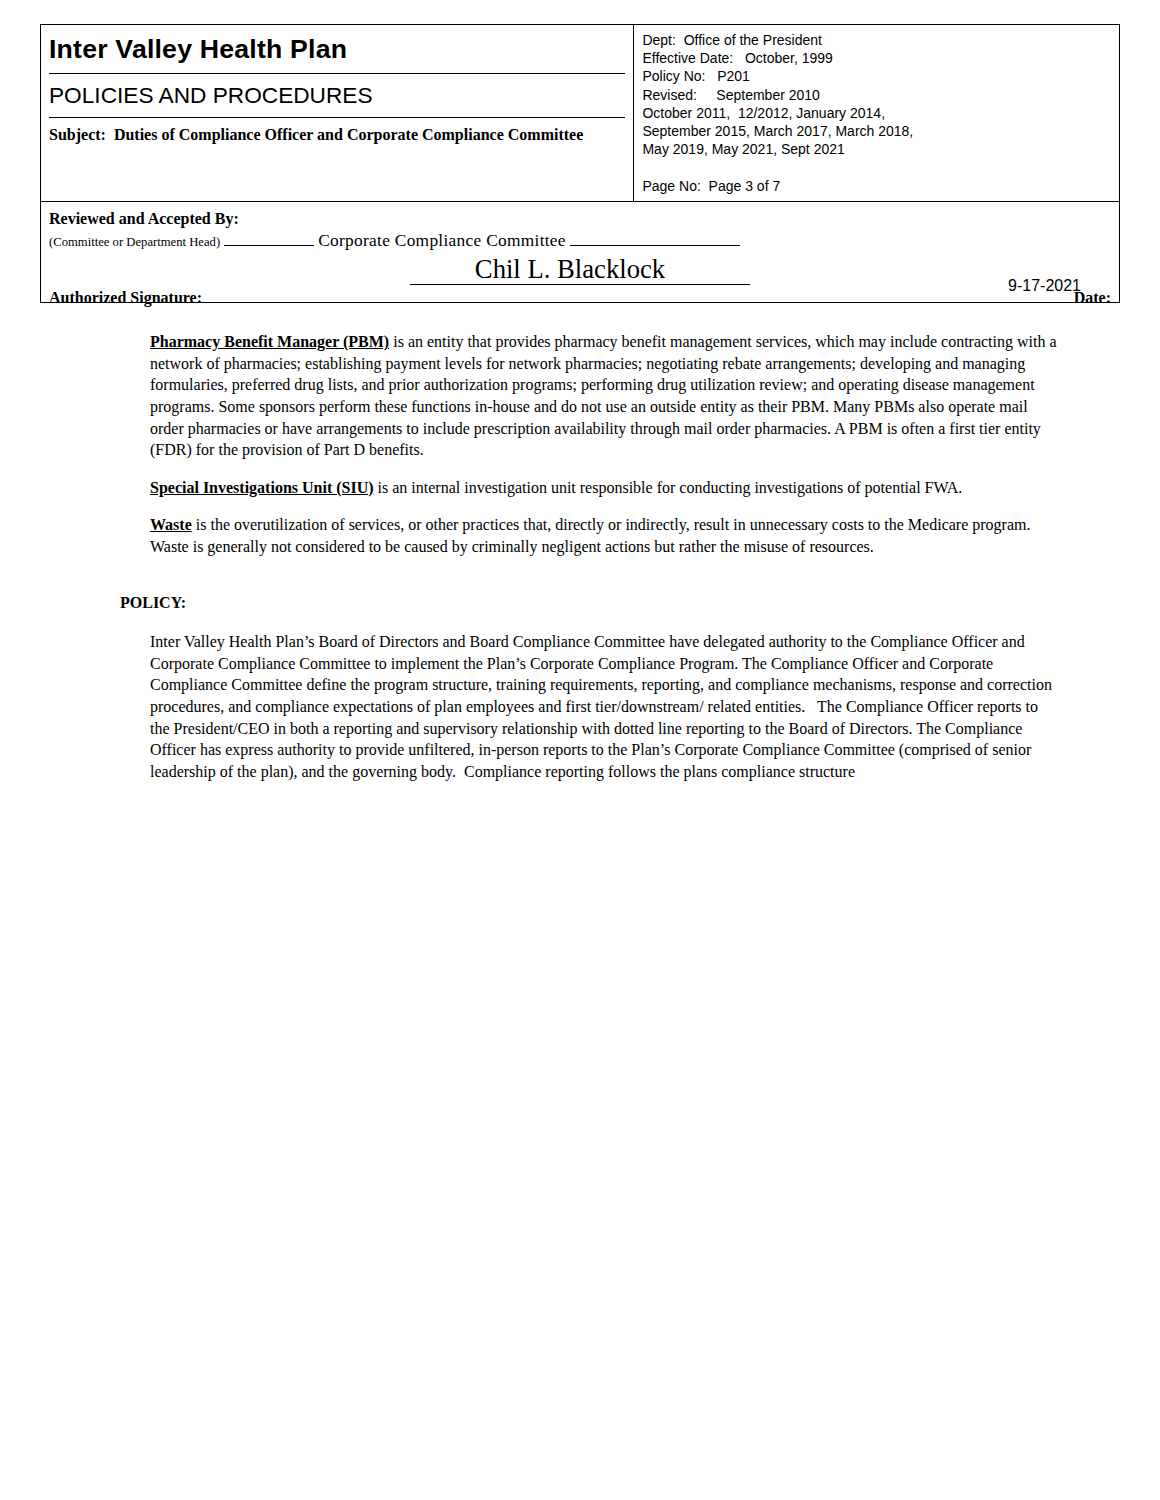| Inter Valley Health Plan POLICIES AND PROCEDURES Subject: Duties of Compliance Officer and Corporate Compliance Committee | Dept: Office of the President Effective Date: October, 1999 Policy No: P201 Revised: September 2010 October 2011, 12/2012, January 2014, September 2015, March 2017, March 2018, May 2019, May 2021, Sept 2021 Page No: Page 3 of 7 |
| Reviewed and Accepted By: (Committee or Department Head) Corporate Compliance Committee Chil L. Blacklock Authorized Signature: Date: 9-17-2021 |
Pharmacy Benefit Manager (PBM) is an entity that provides pharmacy benefit management services, which may include contracting with a network of pharmacies; establishing payment levels for network pharmacies; negotiating rebate arrangements; developing and managing formularies, preferred drug lists, and prior authorization programs; performing drug utilization review; and operating disease management programs. Some sponsors perform these functions in-house and do not use an outside entity as their PBM. Many PBMs also operate mail order pharmacies or have arrangements to include prescription availability through mail order pharmacies. A PBM is often a first tier entity (FDR) for the provision of Part D benefits.
Special Investigations Unit (SIU) is an internal investigation unit responsible for conducting investigations of potential FWA.
Waste is the overutilization of services, or other practices that, directly or indirectly, result in unnecessary costs to the Medicare program. Waste is generally not considered to be caused by criminally negligent actions but rather the misuse of resources.
POLICY:
Inter Valley Health Plan’s Board of Directors and Board Compliance Committee have delegated authority to the Compliance Officer and Corporate Compliance Committee to implement the Plan’s Corporate Compliance Program. The Compliance Officer and Corporate Compliance Committee define the program structure, training requirements, reporting, and compliance mechanisms, response and correction procedures, and compliance expectations of plan employees and first tier/downstream/ related entities. The Compliance Officer reports to the President/CEO in both a reporting and supervisory relationship with dotted line reporting to the Board of Directors. The Compliance Officer has express authority to provide unfiltered, in-person reports to the Plan’s Corporate Compliance Committee (comprised of senior leadership of the plan), and the governing body. Compliance reporting follows the plans compliance structure